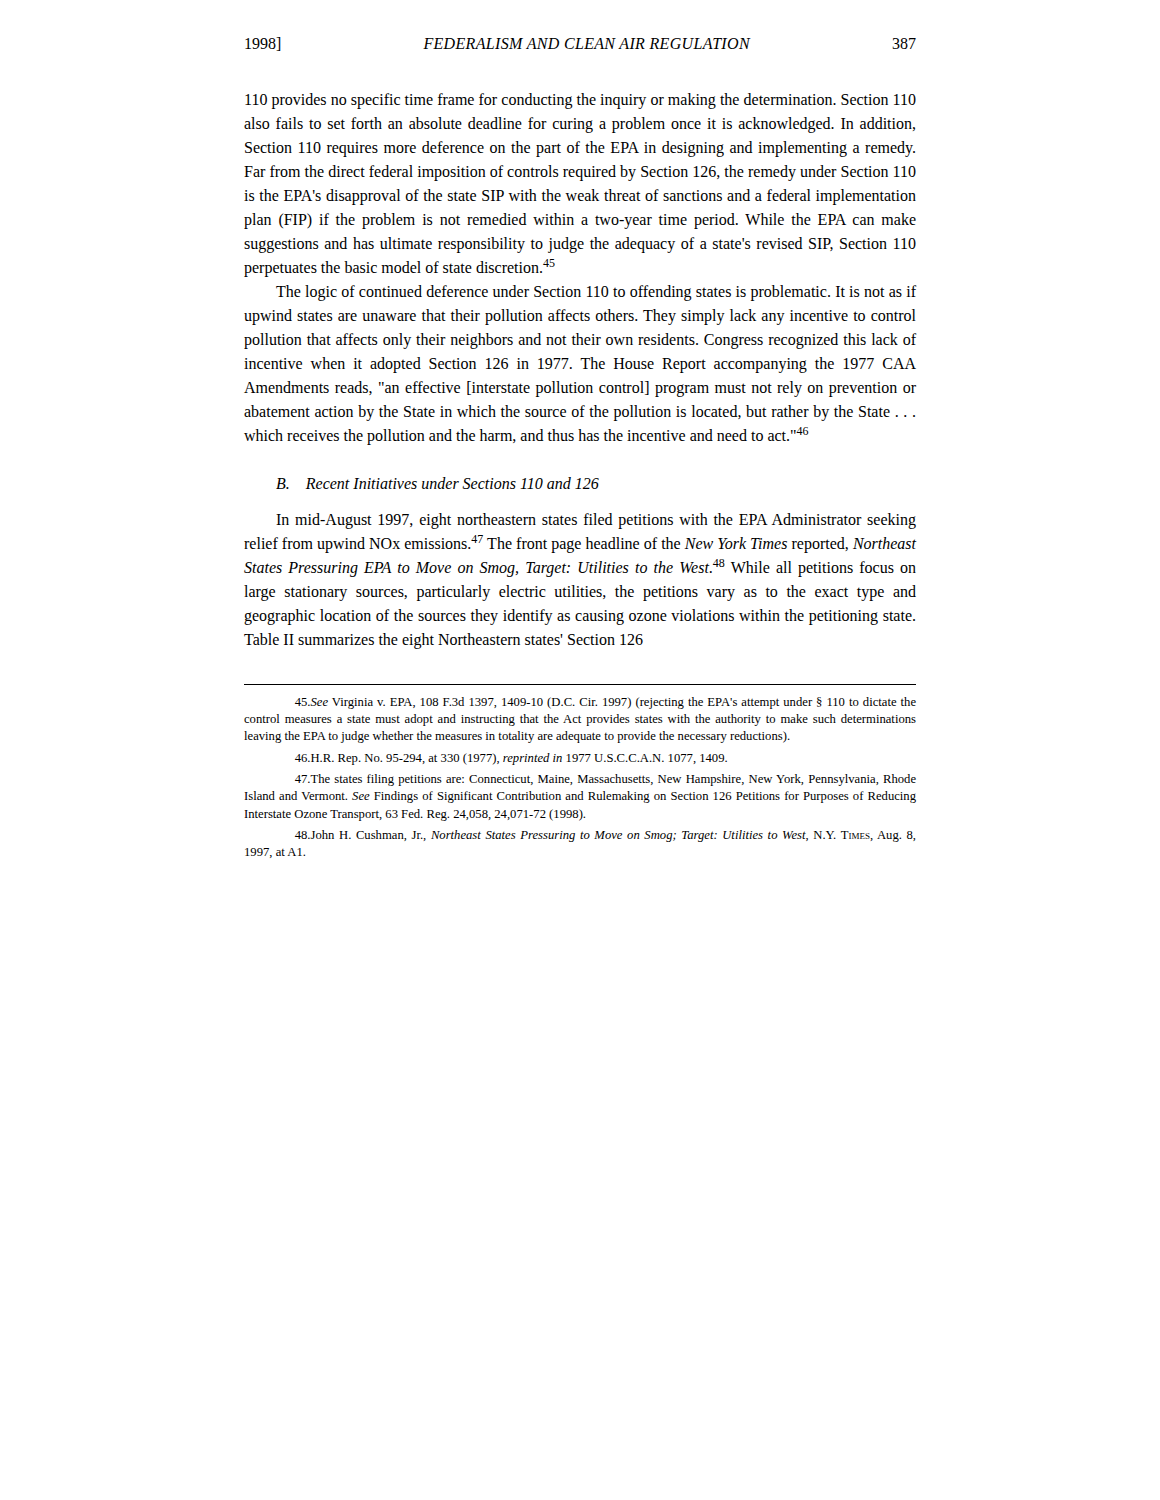1998] FEDERALISM AND CLEAN AIR REGULATION 387
110 provides no specific time frame for conducting the inquiry or making the determination. Section 110 also fails to set forth an absolute deadline for curing a problem once it is acknowledged. In addition, Section 110 requires more deference on the part of the EPA in designing and implementing a remedy. Far from the direct federal imposition of controls required by Section 126, the remedy under Section 110 is the EPA's disapproval of the state SIP with the weak threat of sanctions and a federal implementation plan (FIP) if the problem is not remedied within a two-year time period. While the EPA can make suggestions and has ultimate responsibility to judge the adequacy of a state's revised SIP, Section 110 perpetuates the basic model of state discretion.45
The logic of continued deference under Section 110 to offending states is problematic. It is not as if upwind states are unaware that their pollution affects others. They simply lack any incentive to control pollution that affects only their neighbors and not their own residents. Congress recognized this lack of incentive when it adopted Section 126 in 1977. The House Report accompanying the 1977 CAA Amendments reads, "an effective [interstate pollution control] program must not rely on prevention or abatement action by the State in which the source of the pollution is located, but rather by the State . . . which receives the pollution and the harm, and thus has the incentive and need to act."46
B. Recent Initiatives under Sections 110 and 126
In mid-August 1997, eight northeastern states filed petitions with the EPA Administrator seeking relief from upwind NOx emissions.47 The front page headline of the New York Times reported, Northeast States Pressuring EPA to Move on Smog, Target: Utilities to the West.48 While all petitions focus on large stationary sources, particularly electric utilities, the petitions vary as to the exact type and geographic location of the sources they identify as causing ozone violations within the petitioning state. Table II summarizes the eight Northeastern states' Section 126
45. See Virginia v. EPA, 108 F.3d 1397, 1409-10 (D.C. Cir. 1997) (rejecting the EPA's attempt under § 110 to dictate the control measures a state must adopt and instructing that the Act provides states with the authority to make such determinations leaving the EPA to judge whether the measures in totality are adequate to provide the necessary reductions).
46. H.R. Rep. No. 95-294, at 330 (1977), reprinted in 1977 U.S.C.C.A.N. 1077, 1409.
47. The states filing petitions are: Connecticut, Maine, Massachusetts, New Hampshire, New York, Pennsylvania, Rhode Island and Vermont. See Findings of Significant Contribution and Rulemaking on Section 126 Petitions for Purposes of Reducing Interstate Ozone Transport, 63 Fed. Reg. 24,058, 24,071-72 (1998).
48. John H. Cushman, Jr., Northeast States Pressuring to Move on Smog; Target: Utilities to West, N.Y. Times, Aug. 8, 1997, at A1.